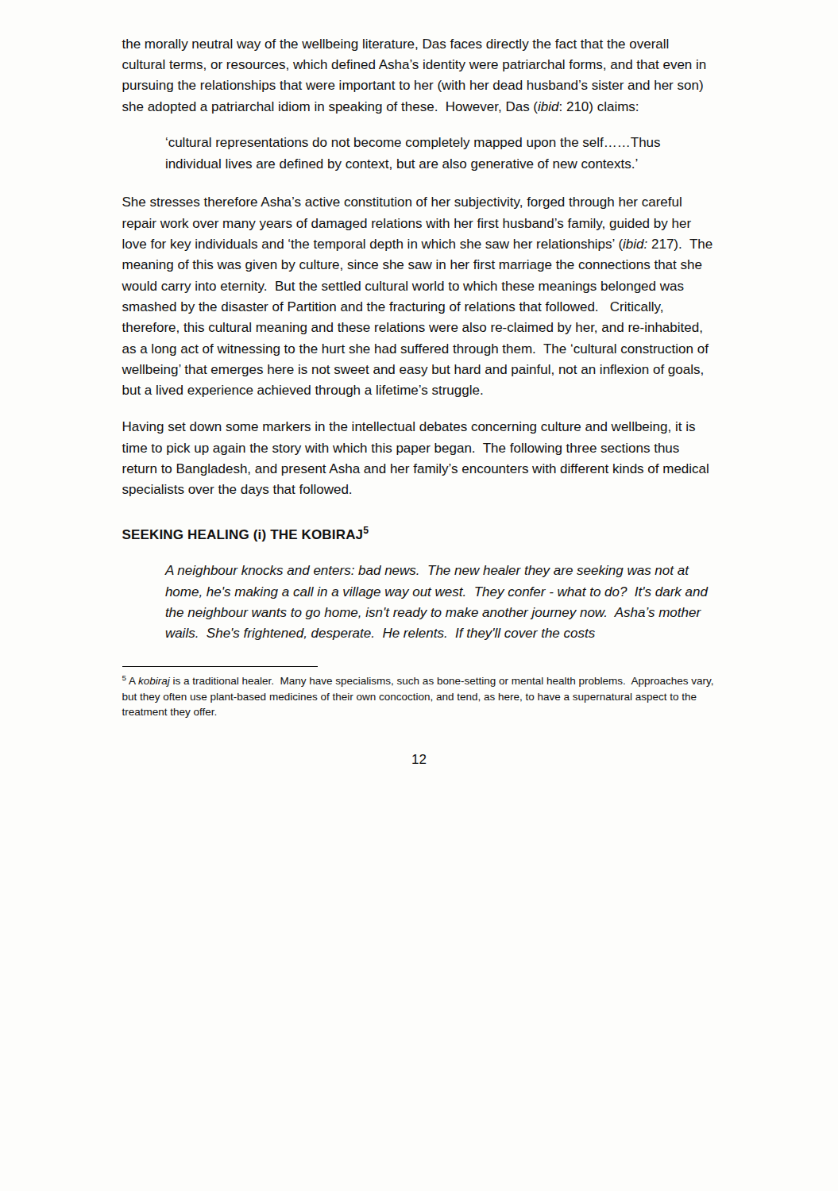the morally neutral way of the wellbeing literature, Das faces directly the fact that the overall cultural terms, or resources, which defined Asha’s identity were patriarchal forms, and that even in pursuing the relationships that were important to her (with her dead husband’s sister and her son) she adopted a patriarchal idiom in speaking of these. However, Das (ibid: 210) claims:
‘cultural representations do not become completely mapped upon the self……Thus individual lives are defined by context, but are also generative of new contexts.’
She stresses therefore Asha’s active constitution of her subjectivity, forged through her careful repair work over many years of damaged relations with her first husband’s family, guided by her love for key individuals and ‘the temporal depth in which she saw her relationships’ (ibid: 217). The meaning of this was given by culture, since she saw in her first marriage the connections that she would carry into eternity. But the settled cultural world to which these meanings belonged was smashed by the disaster of Partition and the fracturing of relations that followed. Critically, therefore, this cultural meaning and these relations were also re-claimed by her, and re-inhabited, as a long act of witnessing to the hurt she had suffered through them. The ‘cultural construction of wellbeing’ that emerges here is not sweet and easy but hard and painful, not an inflexion of goals, but a lived experience achieved through a lifetime’s struggle.
Having set down some markers in the intellectual debates concerning culture and wellbeing, it is time to pick up again the story with which this paper began. The following three sections thus return to Bangladesh, and present Asha and her family’s encounters with different kinds of medical specialists over the days that followed.
SEEKING HEALING (i) THE KOBIRAJ5
A neighbour knocks and enters: bad news. The new healer they are seeking was not at home, he's making a call in a village way out west. They confer - what to do? It's dark and the neighbour wants to go home, isn't ready to make another journey now. Asha’s mother wails. She's frightened, desperate. He relents. If they'll cover the costs
5 A kobiraj is a traditional healer. Many have specialisms, such as bone-setting or mental health problems. Approaches vary, but they often use plant-based medicines of their own concoction, and tend, as here, to have a supernatural aspect to the treatment they offer.
12